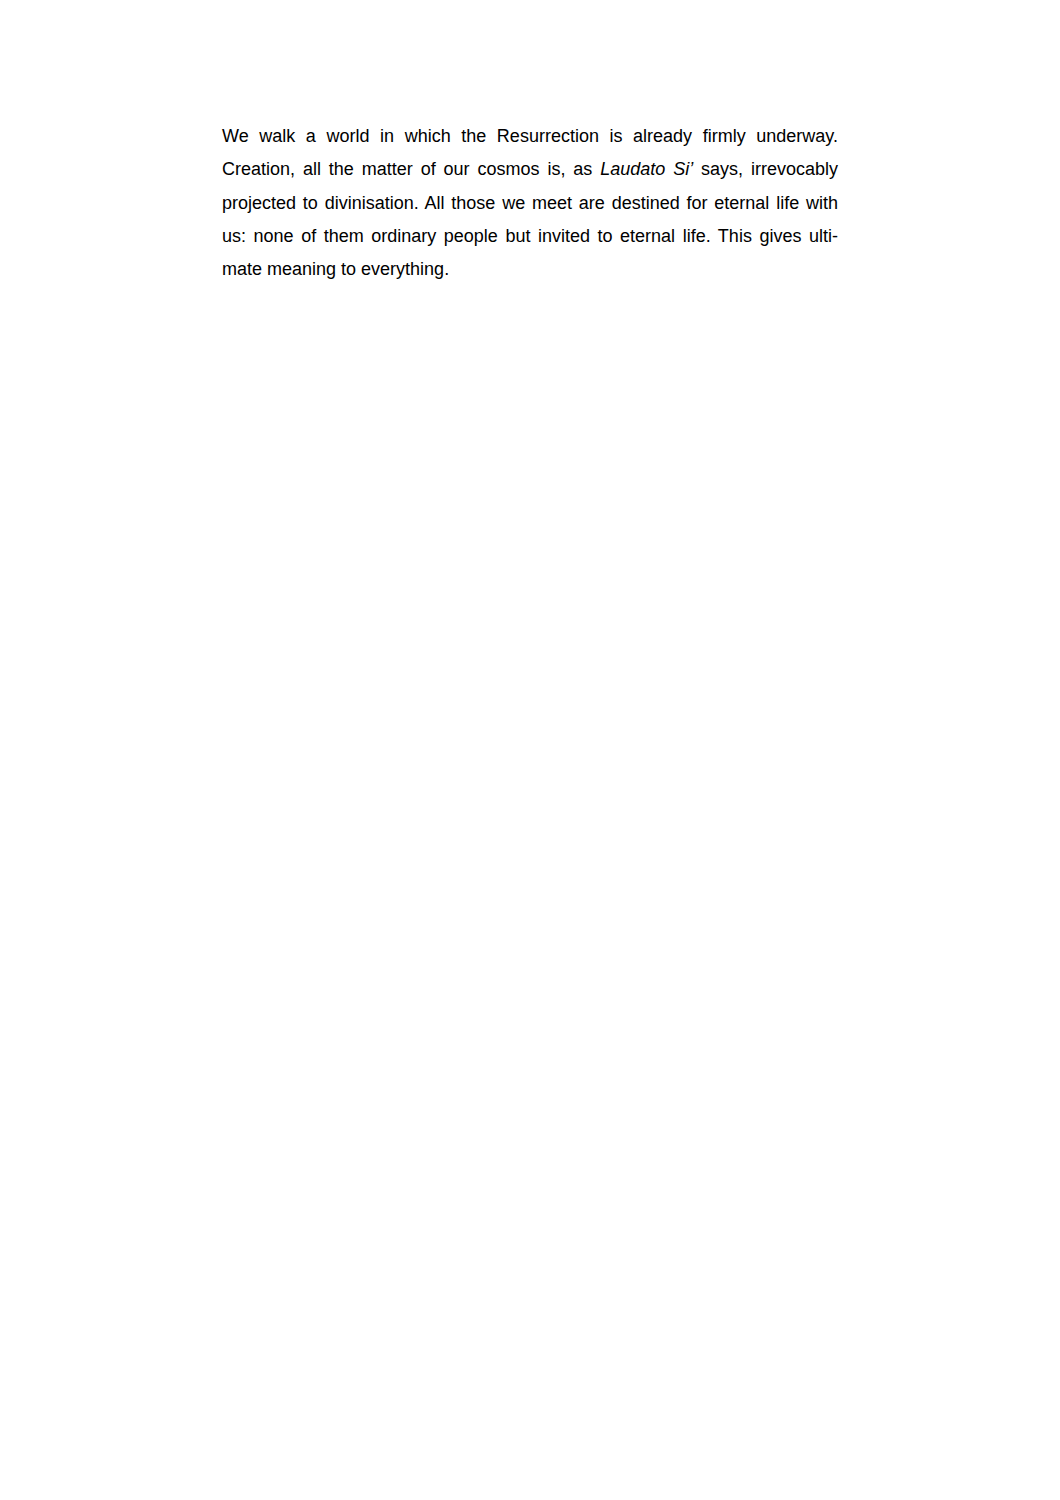We walk a world in which the Resurrection is already firmly underway. Creation, all the matter of our cosmos is, as Laudato Si’ says, irrevocably projected to divinisation. All those we meet are destined for eternal life with us: none of them ordinary people but invited to eternal life. This gives ultimate meaning to everything.